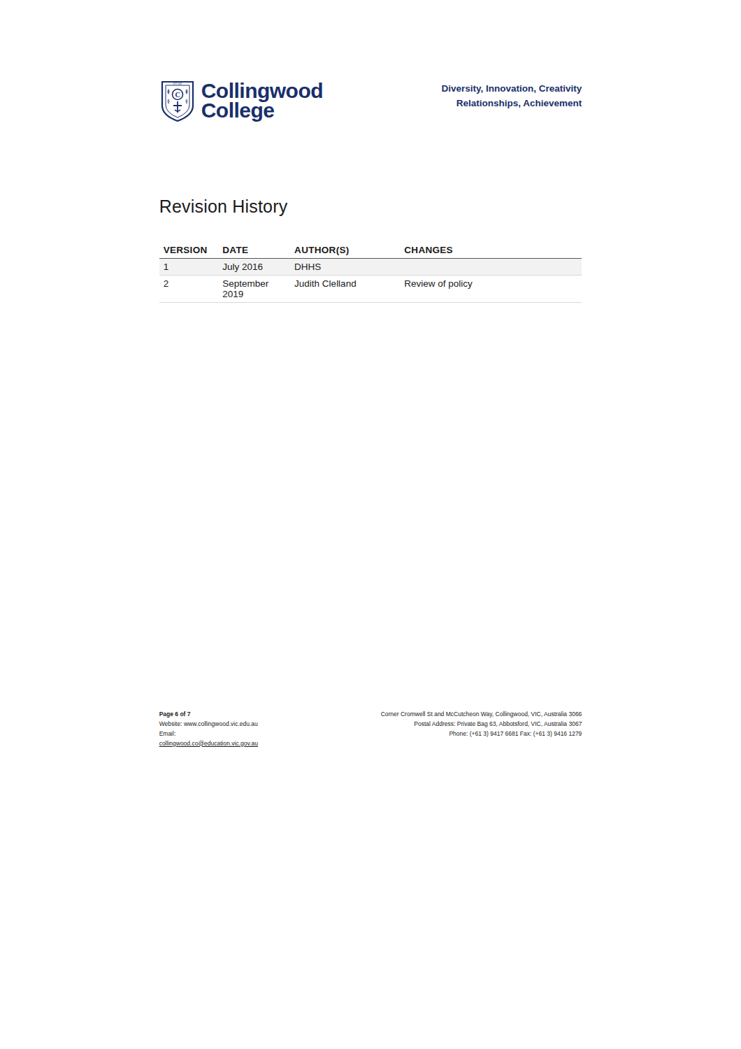EST 1882 C
Collingwood
College
Diversity, Innovation, Creativity
Relationships, Achievement
Revision History
| VERSION | DATE | AUTHOR(S) | CHANGES |
| --- | --- | --- | --- |
| 1 | July 2016 | DHHS | |
| 2 | September 2019 | Judith Clelland | Review of policy |
Page 6 of 7
Website: www.collingwood.vic.edu.au
Email:
collingwood.co@education.vic.gov.au
Corner Cromwell St and McCutcheon Way, Collingwood, VIC, Australia 3066
Postal Address: Private Bag 63, Abbotsford, VIC, Australia 3067
Phone: (+61 3) 9417 6681 Fax: (+61 3) 9416 1279